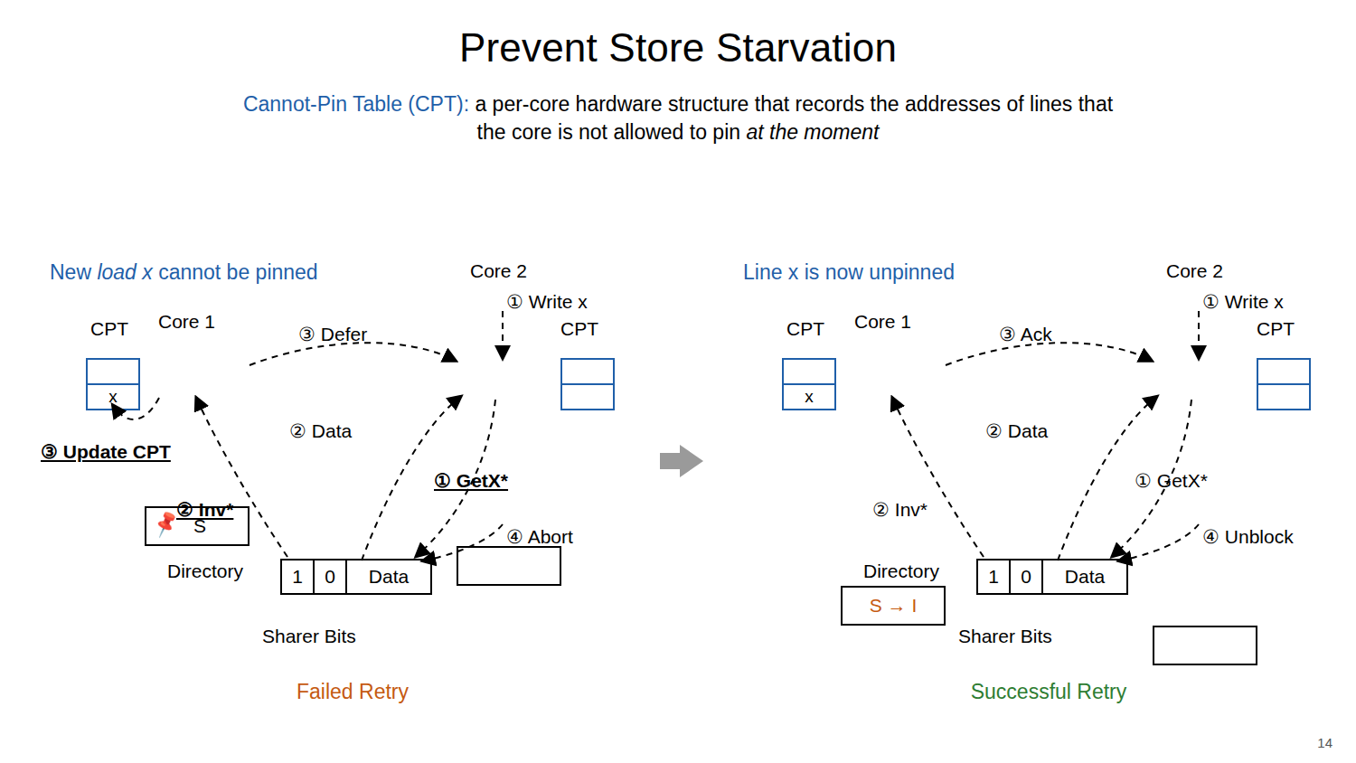Prevent Store Starvation
Cannot-Pin Table (CPT): a per-core hardware structure that records the addresses of lines that the core is not allowed to pin at the moment
New load x cannot be pinned
Core 2
① Write x
CPT
Core 1
CPT
x
📌 S
③ Defer
③ Update CPT
② Data
② Inv*
① GetX*
④ Abort
Directory
1
0
Data
Sharer Bits
Failed Retry
Line x is now unpinned
Core 2
① Write x
CPT
Core 1
CPT
x
S → I
③ Ack
② Data
② Inv*
① GetX*
④ Unblock
Directory
1
0
Data
Sharer Bits
Successful Retry
14